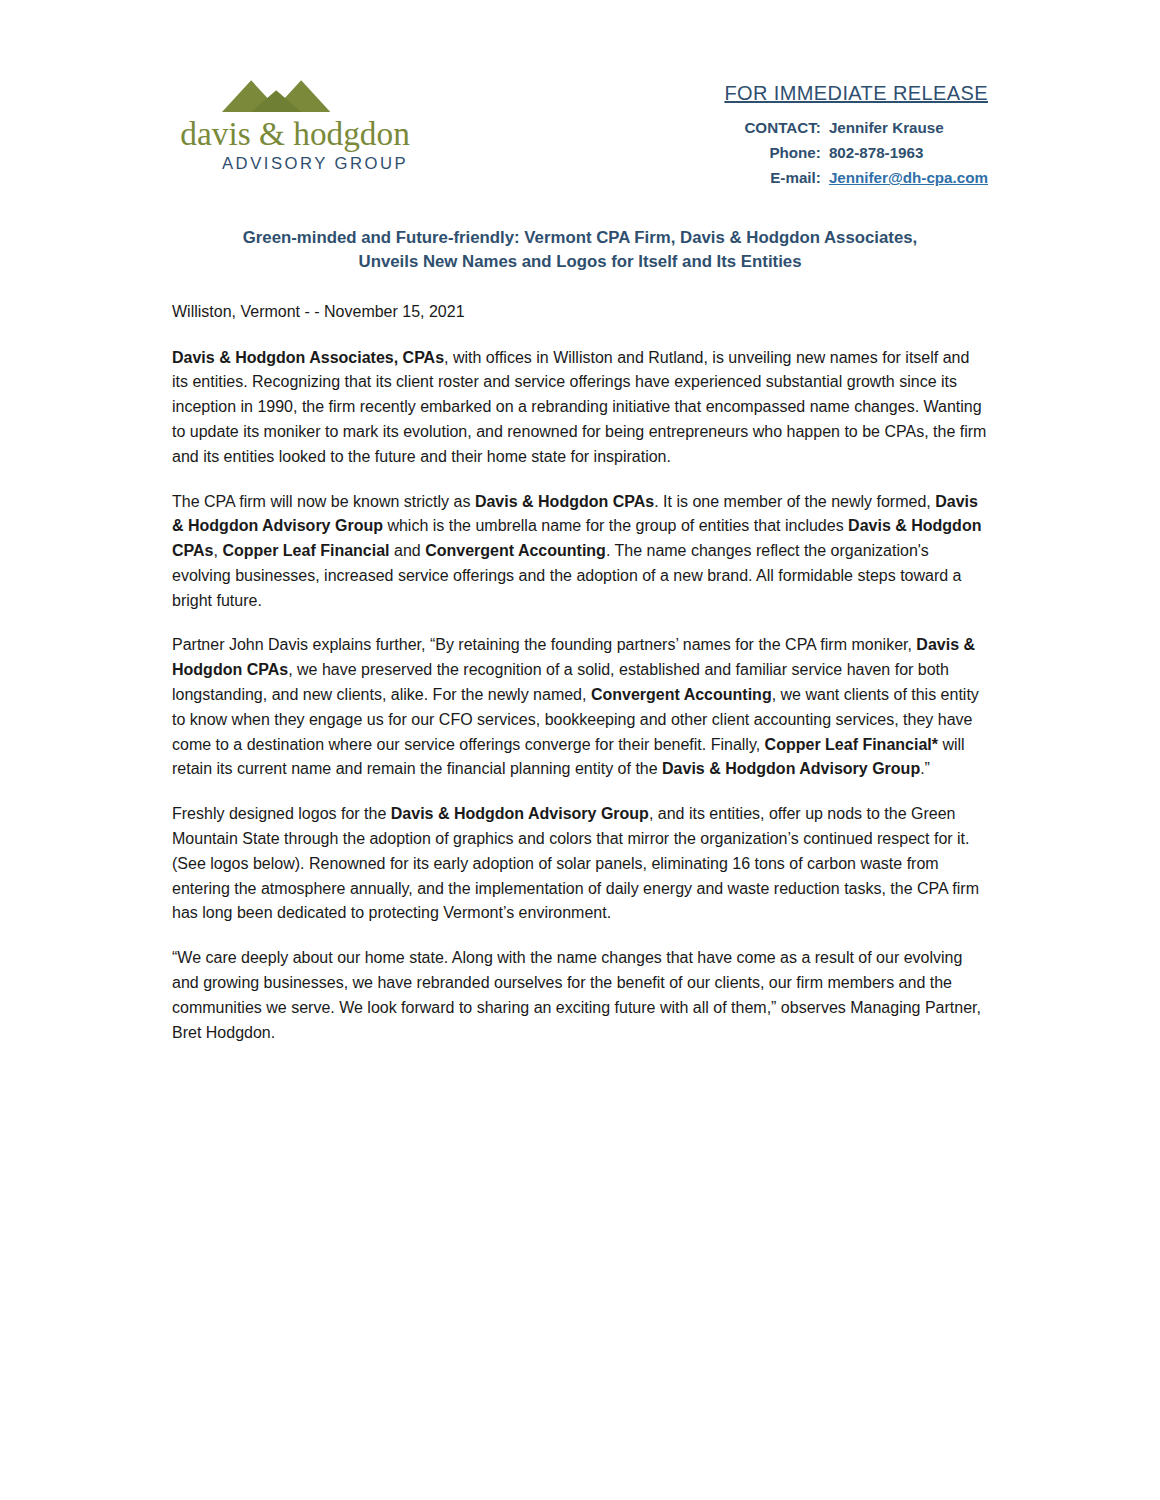davis & hodgdon Advisory Group logo davis & hodgdon ADVISORY GROUP
FOR IMMEDIATE RELEASE
| CONTACT: | Jennifer Krause |
| Phone: | 802-878-1963 |
| E-mail: | Jennifer@dh-cpa.com |
Green-minded and Future-friendly: Vermont CPA Firm, Davis & Hodgdon Associates,
Unveils New Names and Logos for Itself and Its Entities
Williston, Vermont - - November 15, 2021
Davis & Hodgdon Associates, CPAs, with offices in Williston and Rutland, is unveiling new names for itself and its entities. Recognizing that its client roster and service offerings have experienced substantial growth since its inception in 1990, the firm recently embarked on a rebranding initiative that encompassed name changes. Wanting to update its moniker to mark its evolution, and renowned for being entrepreneurs who happen to be CPAs, the firm and its entities looked to the future and their home state for inspiration.
The CPA firm will now be known strictly as Davis & Hodgdon CPAs. It is one member of the newly formed, Davis & Hodgdon Advisory Group which is the umbrella name for the group of entities that includes Davis & Hodgdon CPAs, Copper Leaf Financial and Convergent Accounting. The name changes reflect the organization's evolving businesses, increased service offerings and the adoption of a new brand. All formidable steps toward a bright future.
Partner John Davis explains further, “By retaining the founding partners’ names for the CPA firm moniker, Davis & Hodgdon CPAs, we have preserved the recognition of a solid, established and familiar service haven for both longstanding, and new clients, alike. For the newly named, Convergent Accounting, we want clients of this entity to know when they engage us for our CFO services, bookkeeping and other client accounting services, they have come to a destination where our service offerings converge for their benefit. Finally, Copper Leaf Financial* will retain its current name and remain the financial planning entity of the Davis & Hodgdon Advisory Group.”
Freshly designed logos for the Davis & Hodgdon Advisory Group, and its entities, offer up nods to the Green Mountain State through the adoption of graphics and colors that mirror the organization’s continued respect for it. (See logos below). Renowned for its early adoption of solar panels, eliminating 16 tons of carbon waste from entering the atmosphere annually, and the implementation of daily energy and waste reduction tasks, the CPA firm has long been dedicated to protecting Vermont’s environment.
“We care deeply about our home state. Along with the name changes that have come as a result of our evolving and growing businesses, we have rebranded ourselves for the benefit of our clients, our firm members and the communities we serve. We look forward to sharing an exciting future with all of them,” observes Managing Partner, Bret Hodgdon.